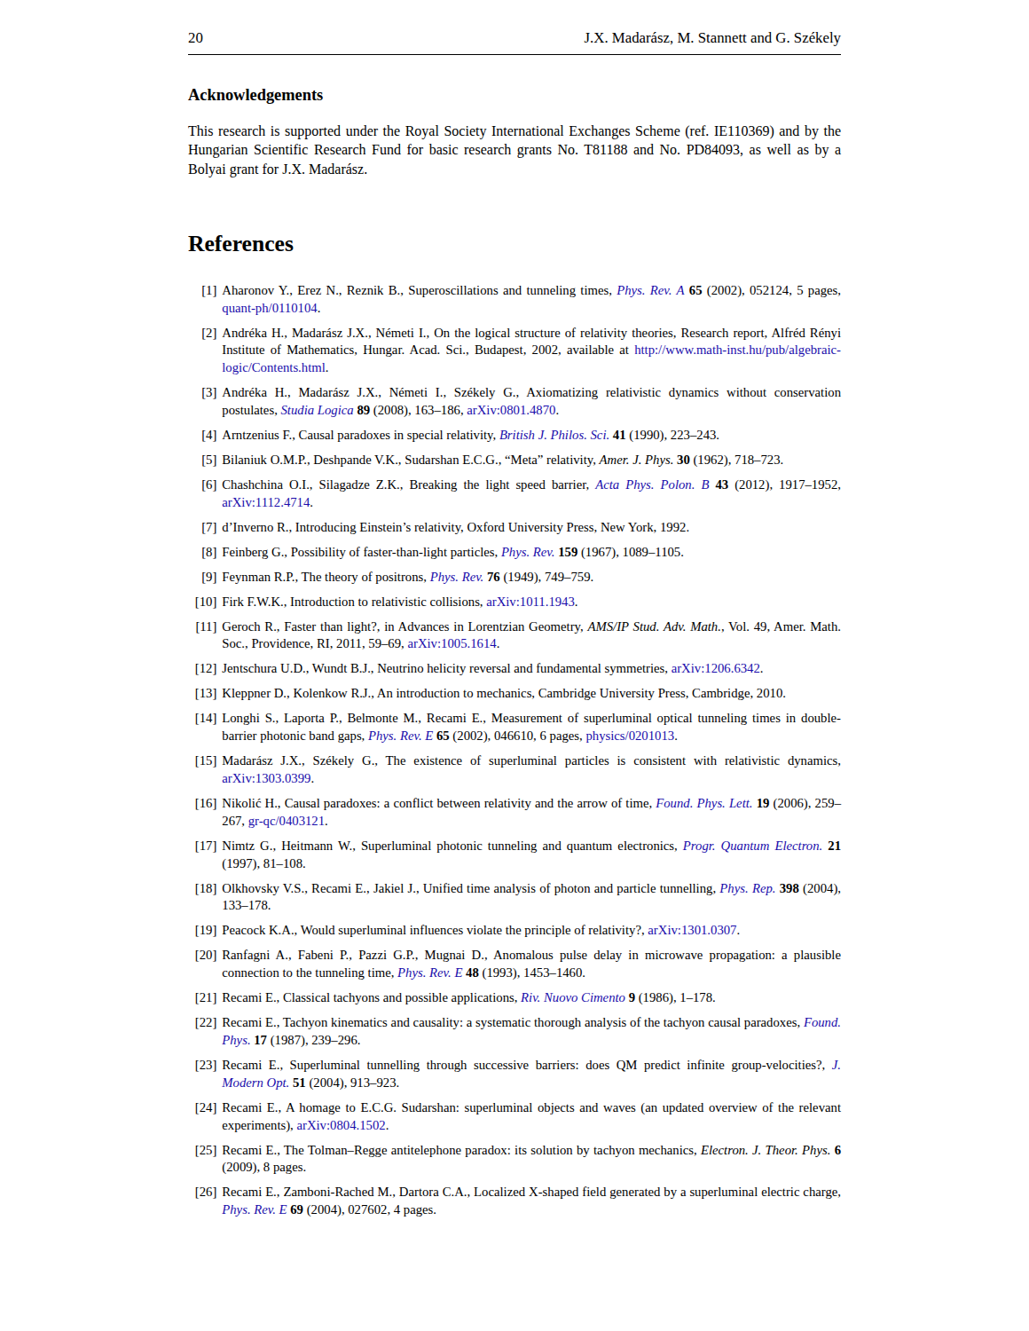20 J.X. Madarász, M. Stannett and G. Székely
Acknowledgements
This research is supported under the Royal Society International Exchanges Scheme (ref. IE110369) and by the Hungarian Scientific Research Fund for basic research grants No. T81188 and No. PD84093, as well as by a Bolyai grant for J.X. Madarász.
References
Aharonov Y., Erez N., Reznik B., Superoscillations and tunneling times, Phys. Rev. A 65 (2002), 052124, 5 pages, quant-ph/0110104.
Andréka H., Madarász J.X., Németi I., On the logical structure of relativity theories, Research report, Alfréd Rényi Institute of Mathematics, Hungar. Acad. Sci., Budapest, 2002, available at http://www.math-inst.hu/pub/algebraic-logic/Contents.html.
Andréka H., Madarász J.X., Németi I., Székely G., Axiomatizing relativistic dynamics without conservation postulates, Studia Logica 89 (2008), 163–186, arXiv:0801.4870.
Arntzenius F., Causal paradoxes in special relativity, British J. Philos. Sci. 41 (1990), 223–243.
Bilaniuk O.M.P., Deshpande V.K., Sudarshan E.C.G., “Meta” relativity, Amer. J. Phys. 30 (1962), 718–723.
Chashchina O.I., Silagadze Z.K., Breaking the light speed barrier, Acta Phys. Polon. B 43 (2012), 1917–1952, arXiv:1112.4714.
d’Inverno R., Introducing Einstein’s relativity, Oxford University Press, New York, 1992.
Feinberg G., Possibility of faster-than-light particles, Phys. Rev. 159 (1967), 1089–1105.
Feynman R.P., The theory of positrons, Phys. Rev. 76 (1949), 749–759.
Firk F.W.K., Introduction to relativistic collisions, arXiv:1011.1943.
Geroch R., Faster than light?, in Advances in Lorentzian Geometry, AMS/IP Stud. Adv. Math., Vol. 49, Amer. Math. Soc., Providence, RI, 2011, 59–69, arXiv:1005.1614.
Jentschura U.D., Wundt B.J., Neutrino helicity reversal and fundamental symmetries, arXiv:1206.6342.
Kleppner D., Kolenkow R.J., An introduction to mechanics, Cambridge University Press, Cambridge, 2010.
Longhi S., Laporta P., Belmonte M., Recami E., Measurement of superluminal optical tunneling times in double-barrier photonic band gaps, Phys. Rev. E 65 (2002), 046610, 6 pages, physics/0201013.
Madarász J.X., Székely G., The existence of superluminal particles is consistent with relativistic dynamics, arXiv:1303.0399.
Nikolić H., Causal paradoxes: a conflict between relativity and the arrow of time, Found. Phys. Lett. 19 (2006), 259–267, gr-qc/0403121.
Nimtz G., Heitmann W., Superluminal photonic tunneling and quantum electronics, Progr. Quantum Electron. 21 (1997), 81–108.
Olkhovsky V.S., Recami E., Jakiel J., Unified time analysis of photon and particle tunnelling, Phys. Rep. 398 (2004), 133–178.
Peacock K.A., Would superluminal influences violate the principle of relativity?, arXiv:1301.0307.
Ranfagni A., Fabeni P., Pazzi G.P., Mugnai D., Anomalous pulse delay in microwave propagation: a plausible connection to the tunneling time, Phys. Rev. E 48 (1993), 1453–1460.
Recami E., Classical tachyons and possible applications, Riv. Nuovo Cimento 9 (1986), 1–178.
Recami E., Tachyon kinematics and causality: a systematic thorough analysis of the tachyon causal paradoxes, Found. Phys. 17 (1987), 239–296.
Recami E., Superluminal tunnelling through successive barriers: does QM predict infinite group-velocities?, J. Modern Opt. 51 (2004), 913–923.
Recami E., A homage to E.C.G. Sudarshan: superluminal objects and waves (an updated overview of the relevant experiments), arXiv:0804.1502.
Recami E., The Tolman–Regge antitelephone paradox: its solution by tachyon mechanics, Electron. J. Theor. Phys. 6 (2009), 8 pages.
Recami E., Zamboni-Rached M., Dartora C.A., Localized X-shaped field generated by a superluminal electric charge, Phys. Rev. E 69 (2004), 027602, 4 pages.